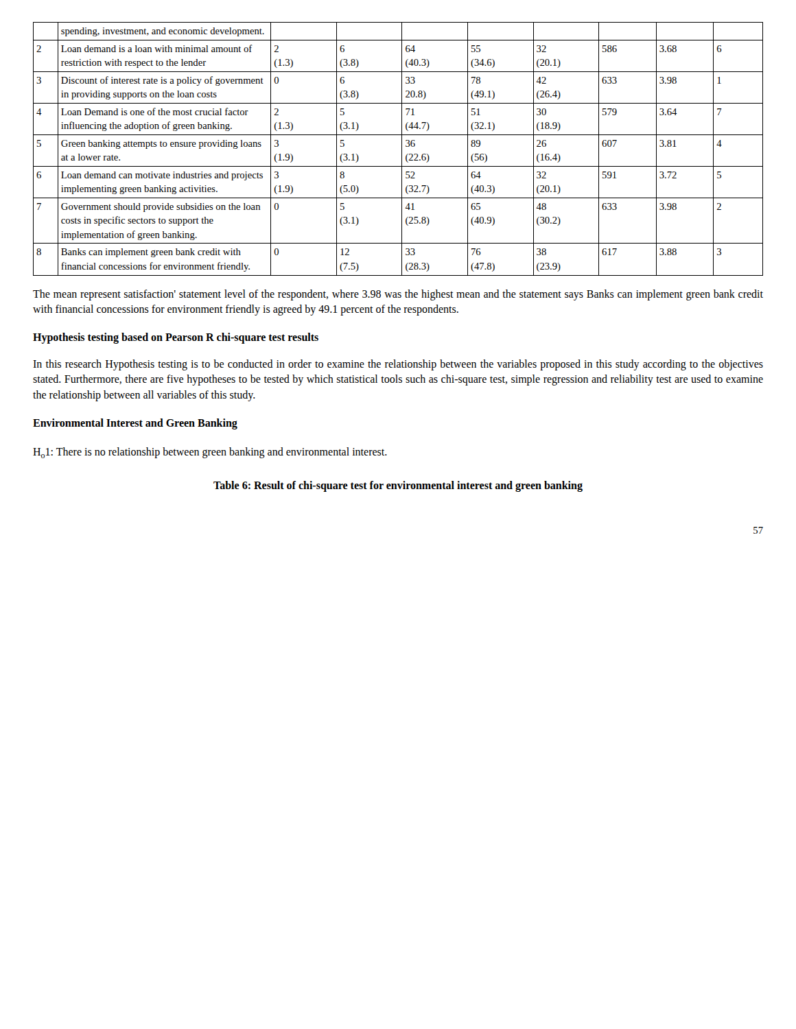| | spending, investment, and economic development. | | | | | | | | |
| 2 | Loan demand is a loan with minimal amount of restriction with respect to the lender | 2 (1.3) | 6 (3.8) | 64 (40.3) | 55 (34.6) | 32 (20.1) | 586 | 3.68 | 6 |
| 3 | Discount of interest rate is a policy of government in providing supports on the loan costs | 0 | 6 (3.8) | 33 20.8) | 78 (49.1) | 42 (26.4) | 633 | 3.98 | 1 |
| 4 | Loan Demand is one of the most crucial factor influencing the adoption of green banking. | 2 (1.3) | 5 (3.1) | 71 (44.7) | 51 (32.1) | 30 (18.9) | 579 | 3.64 | 7 |
| 5 | Green banking attempts to ensure providing loans at a lower rate. | 3 (1.9) | 5 (3.1) | 36 (22.6) | 89 (56) | 26 (16.4) | 607 | 3.81 | 4 |
| 6 | Loan demand can motivate industries and projects implementing green banking activities. | 3 (1.9) | 8 (5.0) | 52 (32.7) | 64 (40.3) | 32 (20.1) | 591 | 3.72 | 5 |
| 7 | Government should provide subsidies on the loan costs in specific sectors to support the implementation of green banking. | 0 | 5 (3.1) | 41 (25.8) | 65 (40.9) | 48 (30.2) | 633 | 3.98 | 2 |
| 8 | Banks can implement green bank credit with financial concessions for environment friendly. | 0 | 12 (7.5) | 33 (28.3) | 76 (47.8) | 38 (23.9) | 617 | 3.88 | 3 |
The mean represent satisfaction' statement level of the respondent, where 3.98 was the highest mean and the statement says Banks can implement green bank credit with financial concessions for environment friendly is agreed by 49.1 percent of the respondents.
Hypothesis testing based on Pearson R chi-square test results
In this research Hypothesis testing is to be conducted in order to examine the relationship between the variables proposed in this study according to the objectives stated. Furthermore, there are five hypotheses to be tested by which statistical tools such as chi-square test, simple regression and reliability test are used to examine the relationship between all variables of this study.
Environmental Interest and Green Banking
Ho1: There is no relationship between green banking and environmental interest.
Table 6: Result of chi-square test for environmental interest and green banking
57